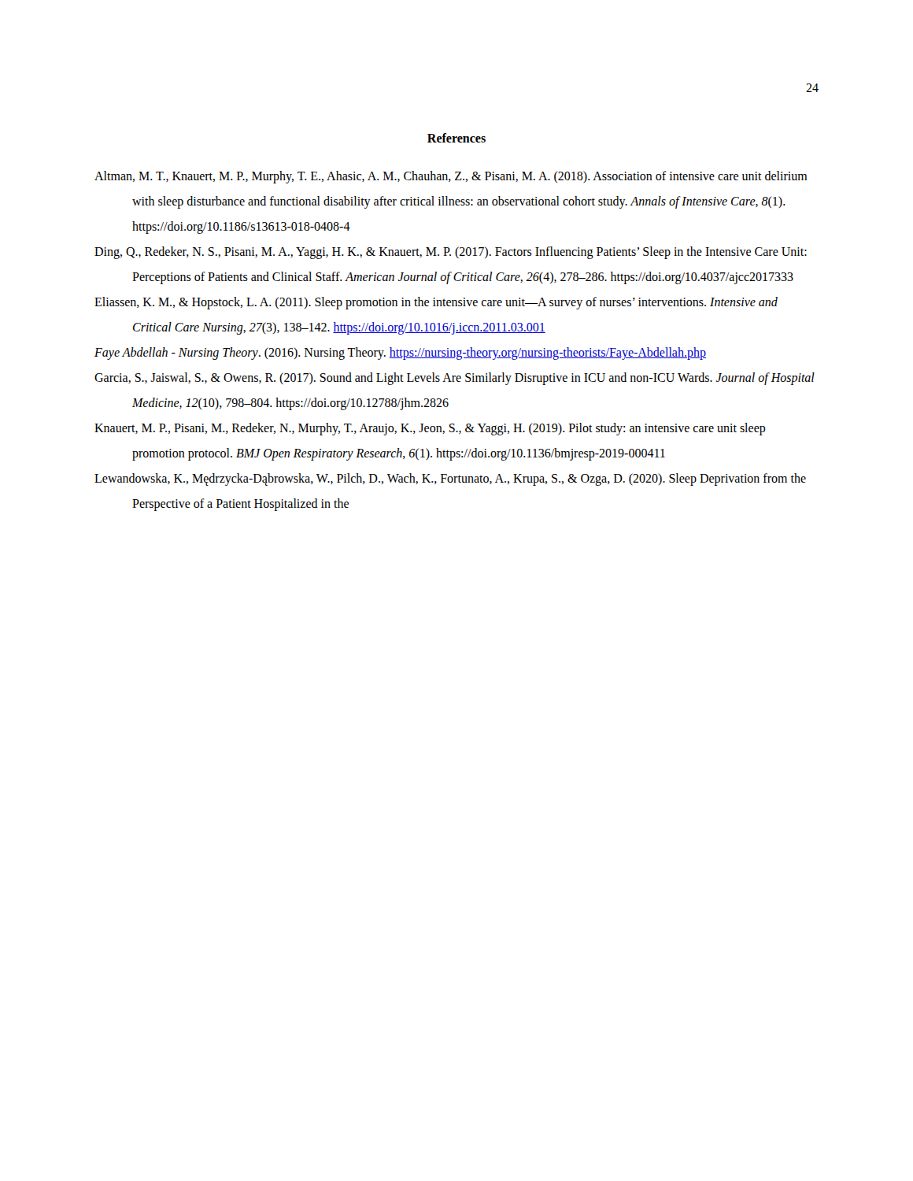24
References
Altman, M. T., Knauert, M. P., Murphy, T. E., Ahasic, A. M., Chauhan, Z., & Pisani, M. A. (2018). Association of intensive care unit delirium with sleep disturbance and functional disability after critical illness: an observational cohort study. Annals of Intensive Care, 8(1). https://doi.org/10.1186/s13613-018-0408-4
Ding, Q., Redeker, N. S., Pisani, M. A., Yaggi, H. K., & Knauert, M. P. (2017). Factors Influencing Patients’ Sleep in the Intensive Care Unit: Perceptions of Patients and Clinical Staff. American Journal of Critical Care, 26(4), 278–286. https://doi.org/10.4037/ajcc2017333
Eliassen, K. M., & Hopstock, L. A. (2011). Sleep promotion in the intensive care unit—A survey of nurses’ interventions. Intensive and Critical Care Nursing, 27(3), 138–142. https://doi.org/10.1016/j.iccn.2011.03.001
Faye Abdellah - Nursing Theory. (2016). Nursing Theory. https://nursing-theory.org/nursing-theorists/Faye-Abdellah.php
Garcia, S., Jaiswal, S., & Owens, R. (2017). Sound and Light Levels Are Similarly Disruptive in ICU and non-ICU Wards. Journal of Hospital Medicine, 12(10), 798–804. https://doi.org/10.12788/jhm.2826
Knauert, M. P., Pisani, M., Redeker, N., Murphy, T., Araujo, K., Jeon, S., & Yaggi, H. (2019). Pilot study: an intensive care unit sleep promotion protocol. BMJ Open Respiratory Research, 6(1). https://doi.org/10.1136/bmjresp-2019-000411
Lewandowska, K., Mędrzycka-Dąbrowska, W., Pilch, D., Wach, K., Fortunato, A., Krupa, S., & Ozga, D. (2020). Sleep Deprivation from the Perspective of a Patient Hospitalized in the